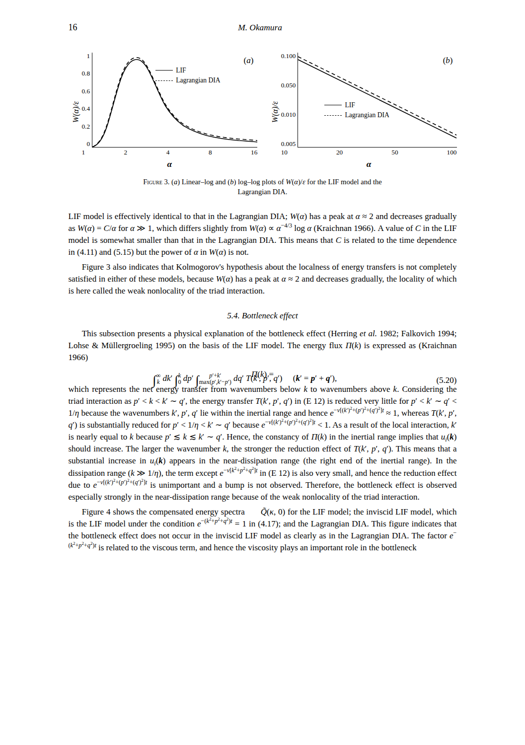16
M. Okamura
(a)
LIF
Lagrangian DIA
W(α)/ε
10.80.60.40.20
124816
α
(b)
LIF
Lagrangian DIA
W(α)/ε
0.1000.0500.0100.005
102050100
α
Figure 3. (a) Linear–log and (b) log–log plots of W(α)/ε for the LIF model and the
Lagrangian DIA.
LIF model is effectively identical to that in the Lagrangian DIA; W(α) has a peak at α ≈ 2 and decreases gradually as W(α) = C/α for α ≫ 1, which differs slightly from W(α) ∝ α−4/3 log α (Kraichnan 1966). A value of C in the LIF model is somewhat smaller than that in the Lagrangian DIA. This means that C is related to the time dependence in (4.11) and (5.15) but the power of α in W(α) is not.
Figure 3 also indicates that Kolmogorov's hypothesis about the localness of energy transfers is not completely satisfied in either of these models, because W(α) has a peak at α ≈ 2 and decreases gradually, the locality of which is here called the weak nonlocality of the triad interaction.
5.4. Bottleneck effect
This subsection presents a physical explanation of the bottleneck effect (Herring et al. 1982; Falkovich 1994; Lohse & Müllergroeling 1995) on the basis of the LIF model. The energy flux Π(k) is expressed as (Kraichnan 1966)
∫∞k dk′ ∫k 0 dp′ ∫p′+k′max(p′,k′−p′) dq′ T(k′, p′, q′) (k′ = p′ + q′),
(5.20)
x
Π(k) =
which represents the net energy transfer from wavenumbers below k to wavenumbers above k. Considering the triad interaction as p′ < k < k′ ∼ q′, the energy transfer T(k′, p′, q′) in (E 12) is reduced very little for p′ < k′ ∼ q′ < 1/η because the wavenumbers k′, p′, q′ lie within the inertial range and hence e−ν[(k′)2+(p′)2+(q′)2]t ≈ 1, whereas T(k′, p′, q′) is substantially reduced for p′ < 1/η < k′ ∼ q′ because e−ν[(k′)2+(p′)2+(q′)2]t < 1. As a result of the local interaction, k′ is nearly equal to k because p′ ≲ k ≲ k′ ∼ q′. Hence, the constancy of Π(k) in the inertial range implies that ui(k) should increase. The larger the wavenumber k, the stronger the reduction effect of T(k′, p′, q′). This means that a substantial increase in ui(k) appears in the near-dissipation range (the right end of the inertial range). In the dissipation range (k ≫ 1/η), the term except e−ν[k2+p2+q2]t in (E 12) is also very small, and hence the reduction effect due to e−ν[(k′)2+(p′)2+(q′)2]t is unimportant and a bump is not observed. Therefore, the bottleneck effect is observed especially strongly in the near-dissipation range because of the weak nonlocality of the triad interaction.
Figure 4 shows the compensated energy spectra Q̃(κ, 0) for the LIF model; the inviscid LIF model, which is the LIF model under the condition e−(k2+p2+q2)t = 1 in (4.17); and the Lagrangian DIA. This figure indicates that the bottleneck effect does not occur in the inviscid LIF model as clearly as in the Lagrangian DIA. The factor e−(k2+p2+q2)t is related to the viscous term, and hence the viscosity plays an important role in the bottleneck